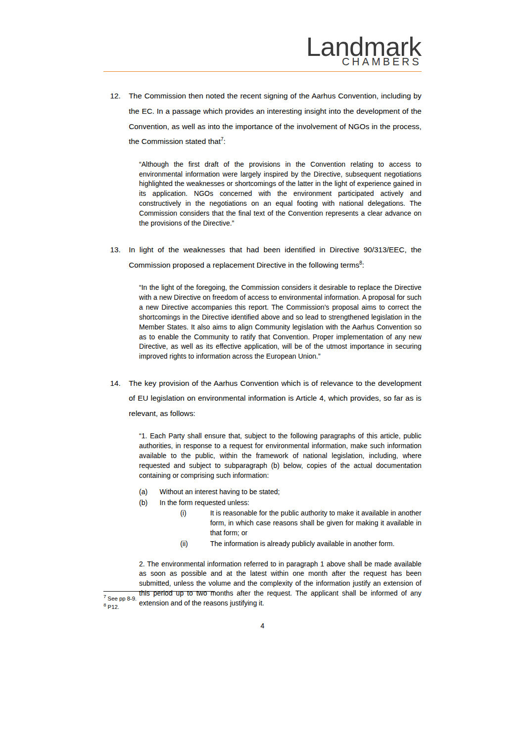Landmark CHAMBERS
The Commission then noted the recent signing of the Aarhus Convention, including by the EC. In a passage which provides an interesting insight into the development of the Convention, as well as into the importance of the involvement of NGOs in the process, the Commission stated that7:
“Although the first draft of the provisions in the Convention relating to access to environmental information were largely inspired by the Directive, subsequent negotiations highlighted the weaknesses or shortcomings of the latter in the light of experience gained in its application. NGOs concerned with the environment participated actively and constructively in the negotiations on an equal footing with national delegations. The Commission considers that the final text of the Convention represents a clear advance on the provisions of the Directive.”
In light of the weaknesses that had been identified in Directive 90/313/EEC, the Commission proposed a replacement Directive in the following terms8:
“In the light of the foregoing, the Commission considers it desirable to replace the Directive with a new Directive on freedom of access to environmental information. A proposal for such a new Directive accompanies this report. The Commission’s proposal aims to correct the shortcomings in the Directive identified above and so lead to strengthened legislation in the Member States. It also aims to align Community legislation with the Aarhus Convention so as to enable the Community to ratify that Convention. Proper implementation of any new Directive, as well as its effective application, will be of the utmost importance in securing improved rights to information across the European Union.”
The key provision of the Aarhus Convention which is of relevance to the development of EU legislation on environmental information is Article 4, which provides, so far as is relevant, as follows:
“1. Each Party shall ensure that, subject to the following paragraphs of this article, public authorities, in response to a request for environmental information, make such information available to the public, within the framework of national legislation, including, where requested and subject to subparagraph (b) below, copies of the actual documentation containing or comprising such information:
(a) Without an interest having to be stated;
(b) In the form requested unless:
(i) It is reasonable for the public authority to make it available in another form, in which case reasons shall be given for making it available in that form; or
(ii) The information is already publicly available in another form.
2. The environmental information referred to in paragraph 1 above shall be made available as soon as possible and at the latest within one month after the request has been submitted, unless the volume and the complexity of the information justify an extension of this period up to two months after the request. The applicant shall be informed of any extension and of the reasons justifying it.
7 See pp 8-9.
8 P12.
4